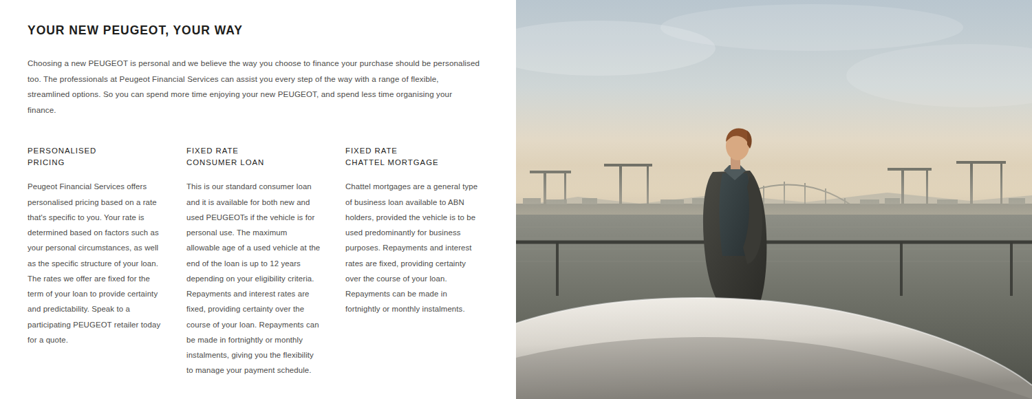Your new PEUGEOT, your way
Choosing a new PEUGEOT is personal and we believe the way you choose to finance your purchase should be personalised too. The professionals at Peugeot Financial Services can assist you every step of the way with a range of flexible, streamlined options. So you can spend more time enjoying your new PEUGEOT, and spend less time organising your finance.
Personalised
pricing
Peugeot Financial Services offers personalised pricing based on a rate that's specific to you. Your rate is determined based on factors such as your personal circumstances, as well as the specific structure of your loan. The rates we offer are fixed for the term of your loan to provide certainty and predictability. Speak to a participating PEUGEOT retailer today for a quote.
Fixed rate
consumer loan
This is our standard consumer loan and it is available for both new and used PEUGEOTs if the vehicle is for personal use. The maximum allowable age of a used vehicle at the end of the loan is up to 12 years depending on your eligibility criteria. Repayments and interest rates are fixed, providing certainty over the course of your loan. Repayments can be made in fortnightly or monthly instalments, giving you the flexibility to manage your payment schedule.
Fixed rate
chattel mortgage
Chattel mortgages are a general type of business loan available to ABN holders, provided the vehicle is to be used predominantly for business purposes. Repayments and interest rates are fixed, providing certainty over the course of your loan. Repayments can be made in fortnightly or monthly instalments.